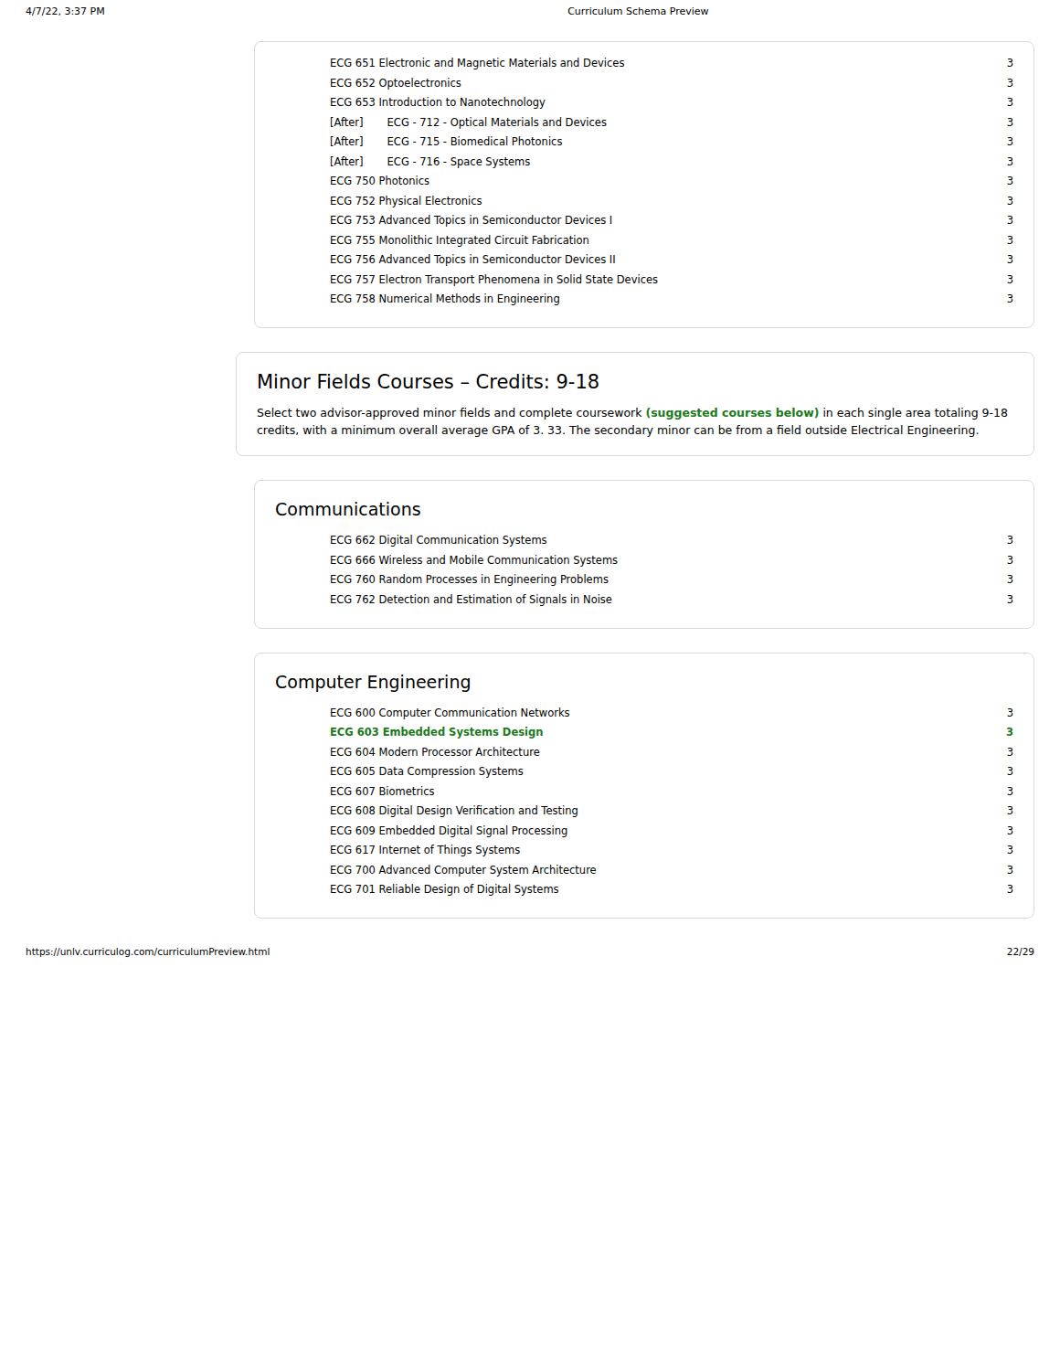4/7/22, 3:37 PM
Curriculum Schema Preview
| ECG 651 Electronic and Magnetic Materials and Devices | 3 |
| ECG 652 Optoelectronics | 3 |
| ECG 653 Introduction to Nanotechnology | 3 |
| [After] ECG - 712 - Optical Materials and Devices | 3 |
| [After] ECG - 715 - Biomedical Photonics | 3 |
| [After] ECG - 716 - Space Systems | 3 |
| ECG 750 Photonics | 3 |
| ECG 752 Physical Electronics | 3 |
| ECG 753 Advanced Topics in Semiconductor Devices I | 3 |
| ECG 755 Monolithic Integrated Circuit Fabrication | 3 |
| ECG 756 Advanced Topics in Semiconductor Devices II | 3 |
| ECG 757 Electron Transport Phenomena in Solid State Devices | 3 |
| ECG 758 Numerical Methods in Engineering | 3 |
Minor Fields Courses – Credits: 9-18
Select two advisor-approved minor fields and complete coursework (suggested courses below) in each single area totaling 9-18 credits, with a minimum overall average GPA of 3. 33. The secondary minor can be from a field outside Electrical Engineering.
Communications
| ECG 662 Digital Communication Systems | 3 |
| ECG 666 Wireless and Mobile Communication Systems | 3 |
| ECG 760 Random Processes in Engineering Problems | 3 |
| ECG 762 Detection and Estimation of Signals in Noise | 3 |
Computer Engineering
| ECG 600 Computer Communication Networks | 3 |
| ECG 603 Embedded Systems Design | 3 |
| ECG 604 Modern Processor Architecture | 3 |
| ECG 605 Data Compression Systems | 3 |
| ECG 607 Biometrics | 3 |
| ECG 608 Digital Design Verification and Testing | 3 |
| ECG 609 Embedded Digital Signal Processing | 3 |
| ECG 617 Internet of Things Systems | 3 |
| ECG 700 Advanced Computer System Architecture | 3 |
| ECG 701 Reliable Design of Digital Systems | 3 |
https://unlv.curriculog.com/curriculumPreview.html
22/29